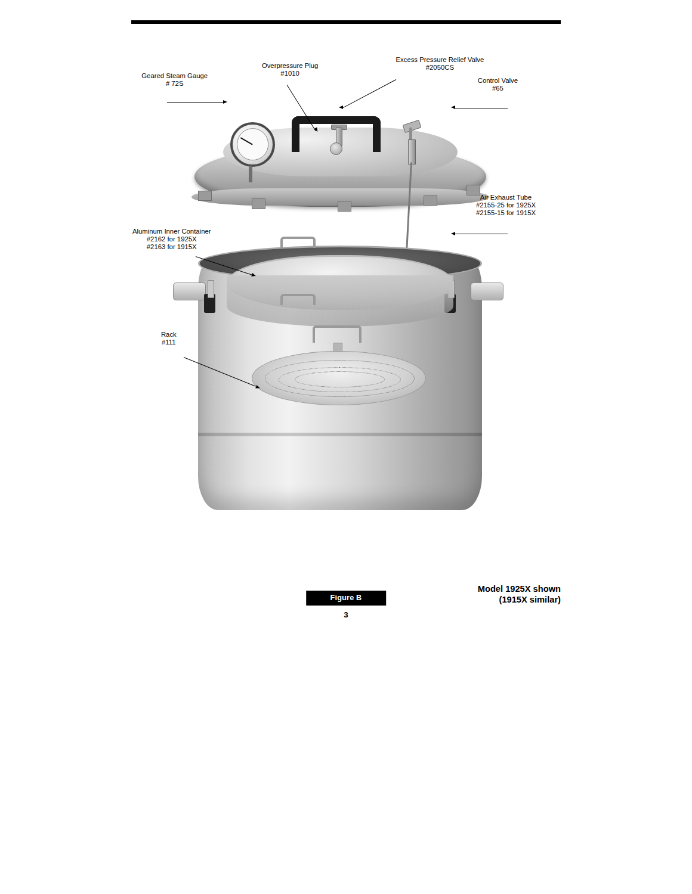Excess Pressure Relief Valve
#2050CS
Overpressure Plug
#1010
Geared Steam Gauge
# 72S
Control Valve
#65
Air Exhaust Tube
#2155-25 for 1925X
#2155-15 for 1915X
Aluminum Inner Container
#2162 for 1925X
#2163 for 1915X
Rack
#111
Figure B
Model 1925X shown
(1915X similar)
3